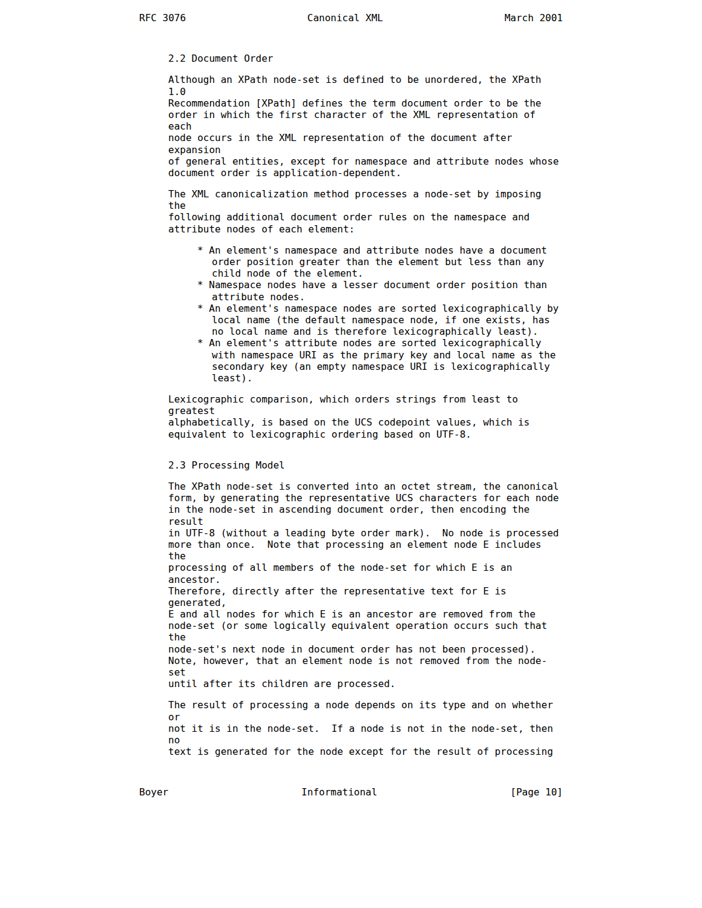RFC 3076 Canonical XML March 2001
2.2 Document Order
Although an XPath node-set is defined to be unordered, the XPath 1.0 Recommendation [XPath] defines the term document order to be the order in which the first character of the XML representation of each node occurs in the XML representation of the document after expansion of general entities, except for namespace and attribute nodes whose document order is application-dependent.
The XML canonicalization method processes a node-set by imposing the following additional document order rules on the namespace and attribute nodes of each element:
An element's namespace and attribute nodes have a document order position greater than the element but less than any child node of the element.
Namespace nodes have a lesser document order position than attribute nodes.
An element's namespace nodes are sorted lexicographically by local name (the default namespace node, if one exists, has no local name and is therefore lexicographically least).
An element's attribute nodes are sorted lexicographically with namespace URI as the primary key and local name as the secondary key (an empty namespace URI is lexicographically least).
Lexicographic comparison, which orders strings from least to greatest alphabetically, is based on the UCS codepoint values, which is equivalent to lexicographic ordering based on UTF-8.
2.3 Processing Model
The XPath node-set is converted into an octet stream, the canonical form, by generating the representative UCS characters for each node in the node-set in ascending document order, then encoding the result in UTF-8 (without a leading byte order mark). No node is processed more than once. Note that processing an element node E includes the processing of all members of the node-set for which E is an ancestor. Therefore, directly after the representative text for E is generated, E and all nodes for which E is an ancestor are removed from the node-set (or some logically equivalent operation occurs such that the node-set's next node in document order has not been processed). Note, however, that an element node is not removed from the node-set until after its children are processed.
The result of processing a node depends on its type and on whether or not it is in the node-set. If a node is not in the node-set, then no text is generated for the node except for the result of processing
Boyer Informational [Page 10]